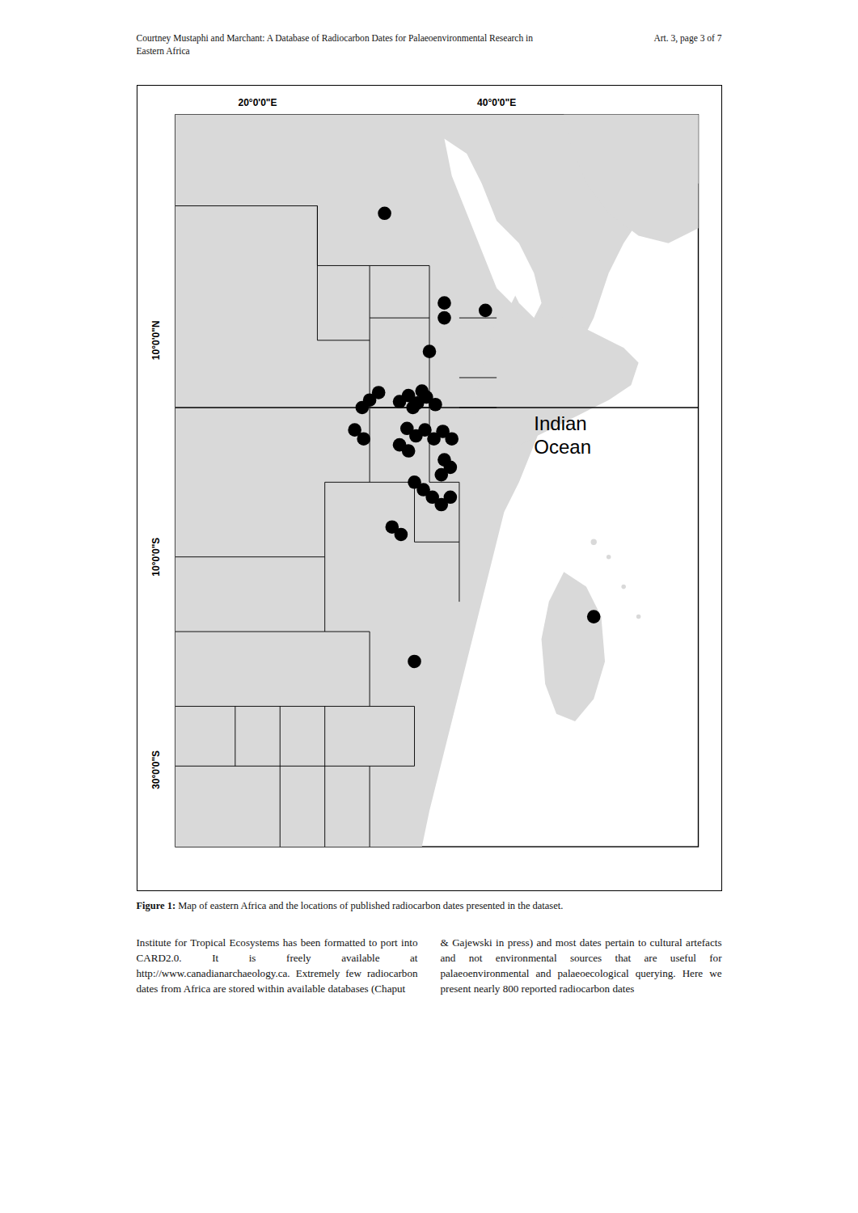Courtney Mustaphi and Marchant: A Database of Radiocarbon Dates for Palaeoenvironmental Research in Eastern Africa
Art. 3, page 3 of 7
20°0'0"E 40°0'0"E 10°0'0"N 10°0'0"S 30°0'0"S Indian Ocean
Figure 1: Map of eastern Africa and the locations of published radiocarbon dates presented in the dataset.
Institute for Tropical Ecosystems has been formatted to port into CARD2.0. It is freely available at http://www.canadianarchaeology.ca. Extremely few radiocarbon dates from Africa are stored within available databases (Chaput
& Gajewski in press) and most dates pertain to cultural artefacts and not environmental sources that are useful for palaeoenvironmental and palaeoecological querying. Here we present nearly 800 reported radiocarbon dates